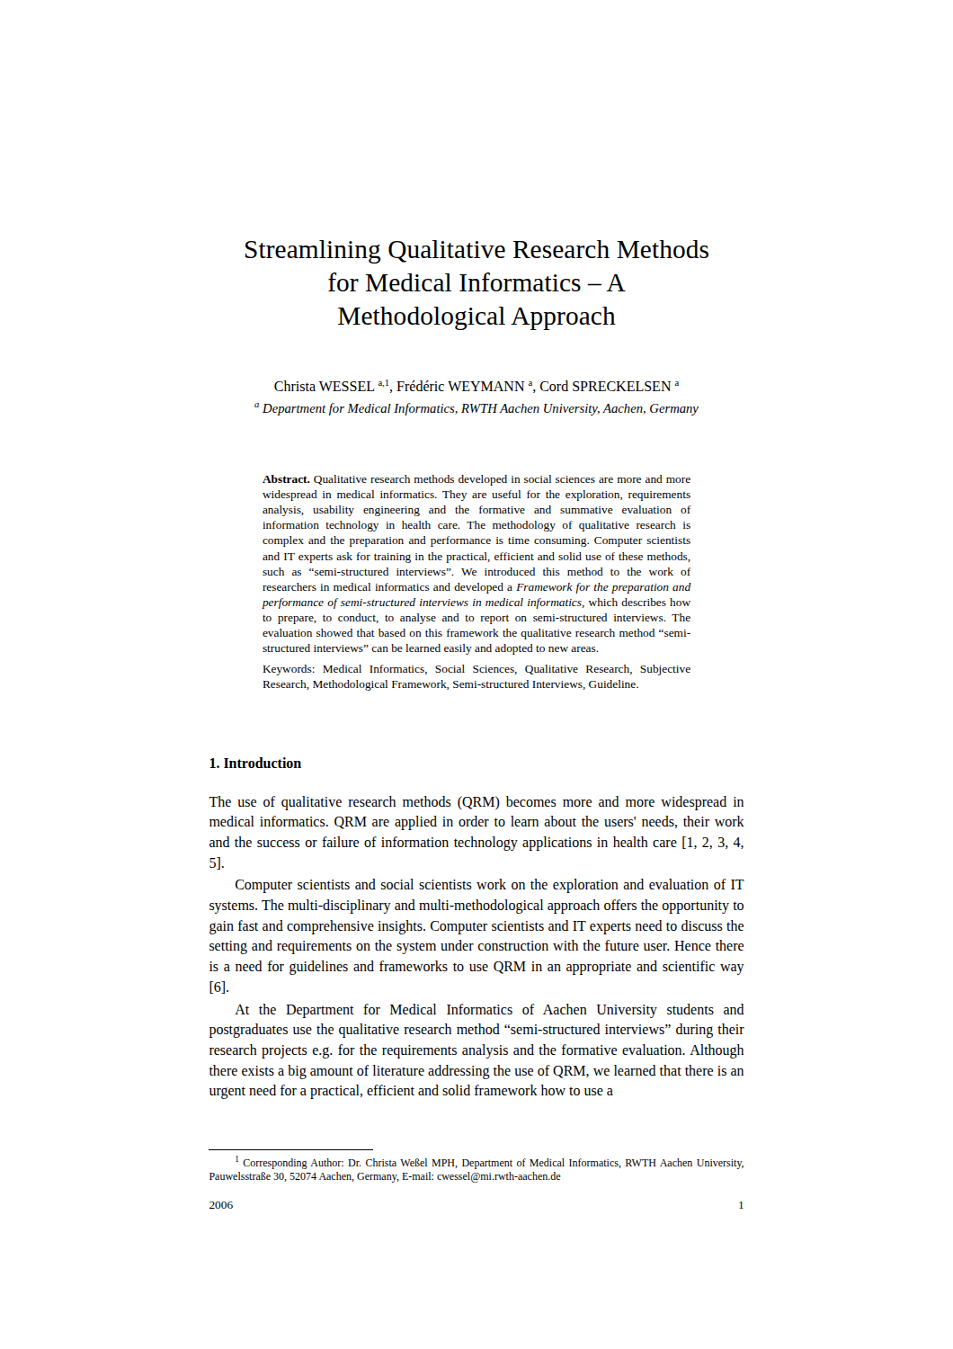Streamlining Qualitative Research Methods
for Medical Informatics – A
Methodological Approach
Christa WESSEL a,1, Frédéric WEYMANN a, Cord SPRECKELSEN a
a Department for Medical Informatics, RWTH Aachen University, Aachen, Germany
Abstract. Qualitative research methods developed in social sciences are more and more widespread in medical informatics. They are useful for the exploration, requirements analysis, usability engineering and the formative and summative evaluation of information technology in health care. The methodology of qualitative research is complex and the preparation and performance is time consuming. Computer scientists and IT experts ask for training in the practical, efficient and solid use of these methods, such as “semi-structured interviews”. We introduced this method to the work of researchers in medical informatics and developed a Framework for the preparation and performance of semi-structured interviews in medical informatics, which describes how to prepare, to conduct, to analyse and to report on semi-structured interviews. The evaluation showed that based on this framework the qualitative research method “semi-structured interviews” can be learned easily and adopted to new areas.
Keywords: Medical Informatics, Social Sciences, Qualitative Research, Subjective Research, Methodological Framework, Semi-structured Interviews, Guideline.
1. Introduction
The use of qualitative research methods (QRM) becomes more and more widespread in medical informatics. QRM are applied in order to learn about the users' needs, their work and the success or failure of information technology applications in health care [1, 2, 3, 4, 5].
Computer scientists and social scientists work on the exploration and evaluation of IT systems. The multi-disciplinary and multi-methodological approach offers the opportunity to gain fast and comprehensive insights. Computer scientists and IT experts need to discuss the setting and requirements on the system under construction with the future user. Hence there is a need for guidelines and frameworks to use QRM in an appropriate and scientific way [6].
At the Department for Medical Informatics of Aachen University students and postgraduates use the qualitative research method “semi-structured interviews” during their research projects e.g. for the requirements analysis and the formative evaluation. Although there exists a big amount of literature addressing the use of QRM, we learned that there is an urgent need for a practical, efficient and solid framework how to use a
1 Corresponding Author: Dr. Christa Weßel MPH, Department of Medical Informatics, RWTH Aachen University, Pauwelsstraße 30, 52074 Aachen, Germany, E-mail: cwessel@mi.rwth-aachen.de
2006 1